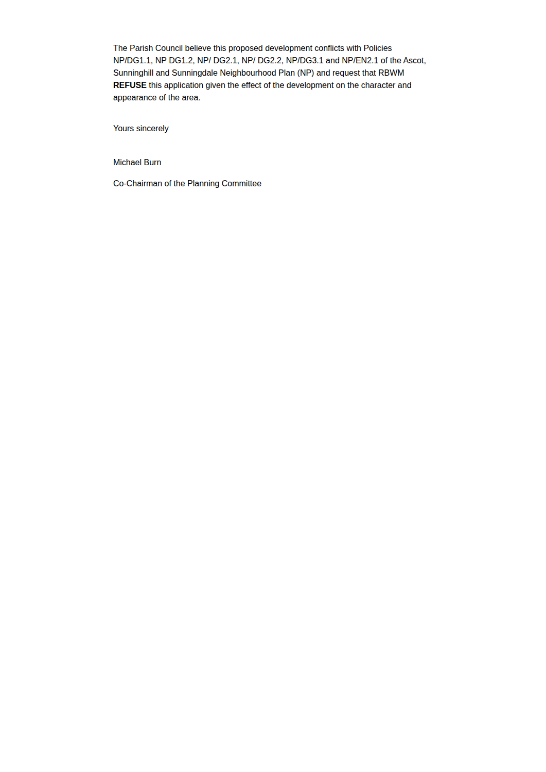The Parish Council believe this proposed development conflicts with Policies NP/DG1.1, NP DG1.2, NP/ DG2.1, NP/ DG2.2, NP/DG3.1 and NP/EN2.1 of the Ascot, Sunninghill and Sunningdale Neighbourhood Plan (NP) and request that RBWM REFUSE this application given the effect of the development on the character and appearance of the area.
Yours sincerely
Michael Burn
Co-Chairman of the Planning Committee